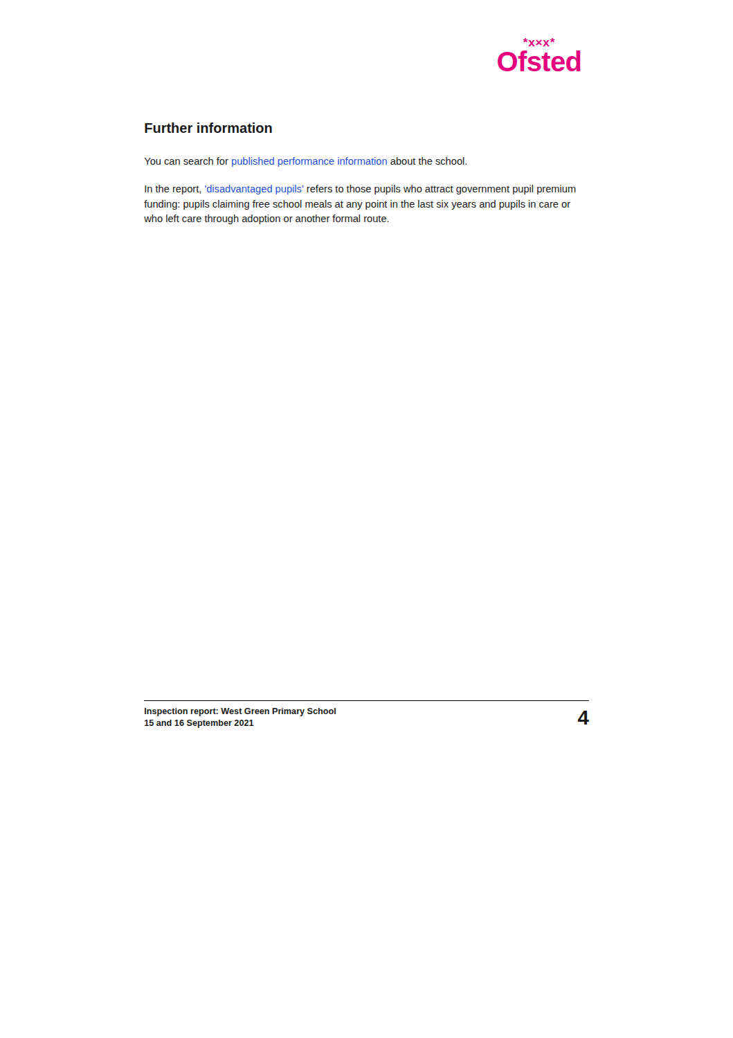*x×x*
Ofsted
Further information
You can search for published performance information about the school.
In the report, 'disadvantaged pupils' refers to those pupils who attract government pupil premium funding: pupils claiming free school meals at any point in the last six years and pupils in care or who left care through adoption or another formal route.
Inspection report: West Green Primary School
15 and 16 September 2021
4